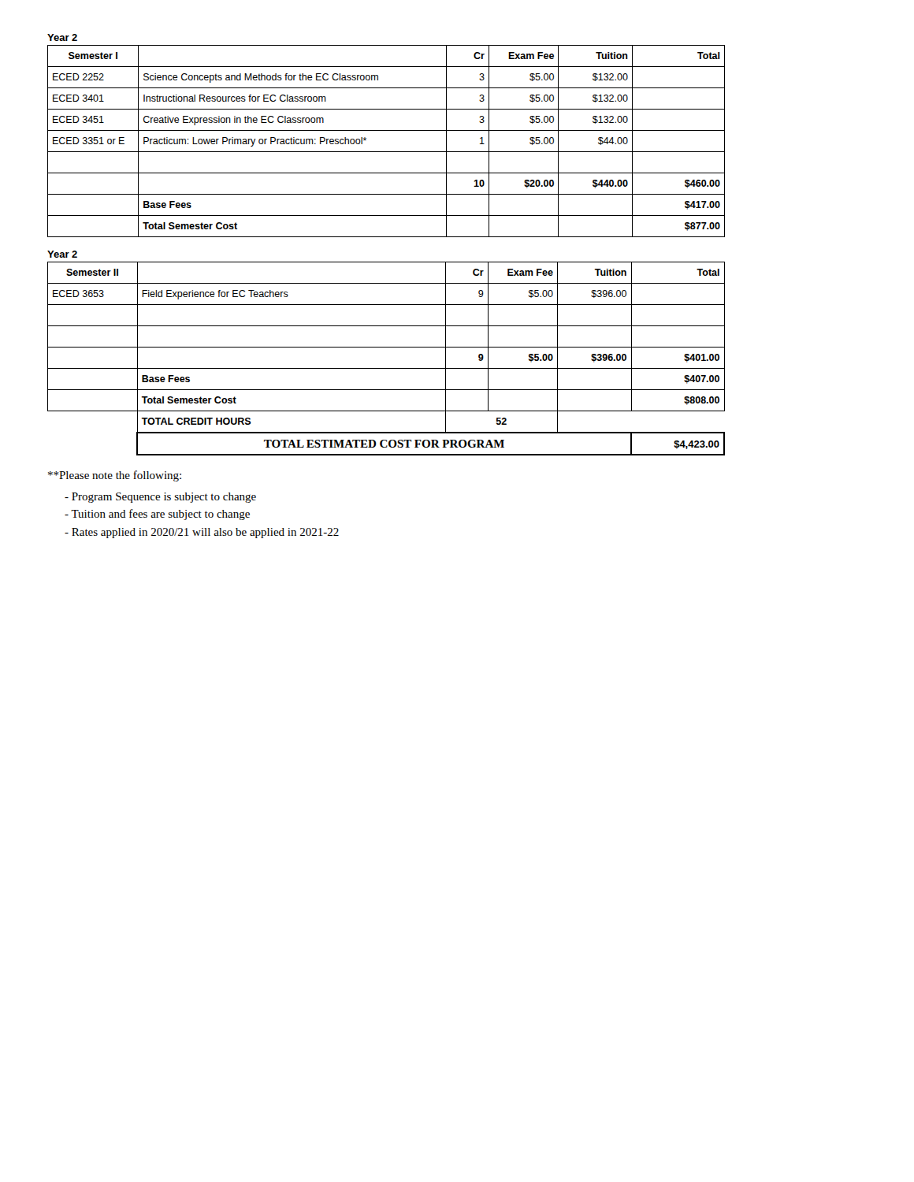Year 2
| Semester I | | Cr | Exam Fee | Tuition | Total |
| --- | --- | --- | --- | --- | --- |
| ECED 2252 | Science Concepts and Methods for the EC Classroom | 3 | $5.00 | $132.00 | |
| ECED 3401 | Instructional Resources for EC Classroom | 3 | $5.00 | $132.00 | |
| ECED 3451 | Creative Expression in the EC Classroom | 3 | $5.00 | $132.00 | |
| ECED 3351 or E | Practicum: Lower Primary or Practicum: Preschool* | 1 | $5.00 | $44.00 | |
| | | 10 | $20.00 | $440.00 | $460.00 |
| | Base Fees | | | | $417.00 |
| | Total Semester Cost | | | | $877.00 |
Year 2
| Semester II | | Cr | Exam Fee | Tuition | Total |
| --- | --- | --- | --- | --- | --- |
| ECED 3653 | Field Experience for EC Teachers | 9 | $5.00 | $396.00 | |
| | | 9 | $5.00 | $396.00 | $401.00 |
| | Base Fees | | | | $407.00 |
| | Total Semester Cost | | | | $808.00 |
| | TOTAL CREDIT HOURS | 52 | | |
| | TOTAL ESTIMATED COST FOR PROGRAM | $4,423.00 |
**Please note the following:
Program Sequence is subject to change
Tuition and fees are subject to change
Rates applied in 2020/21 will also be applied in 2021-22